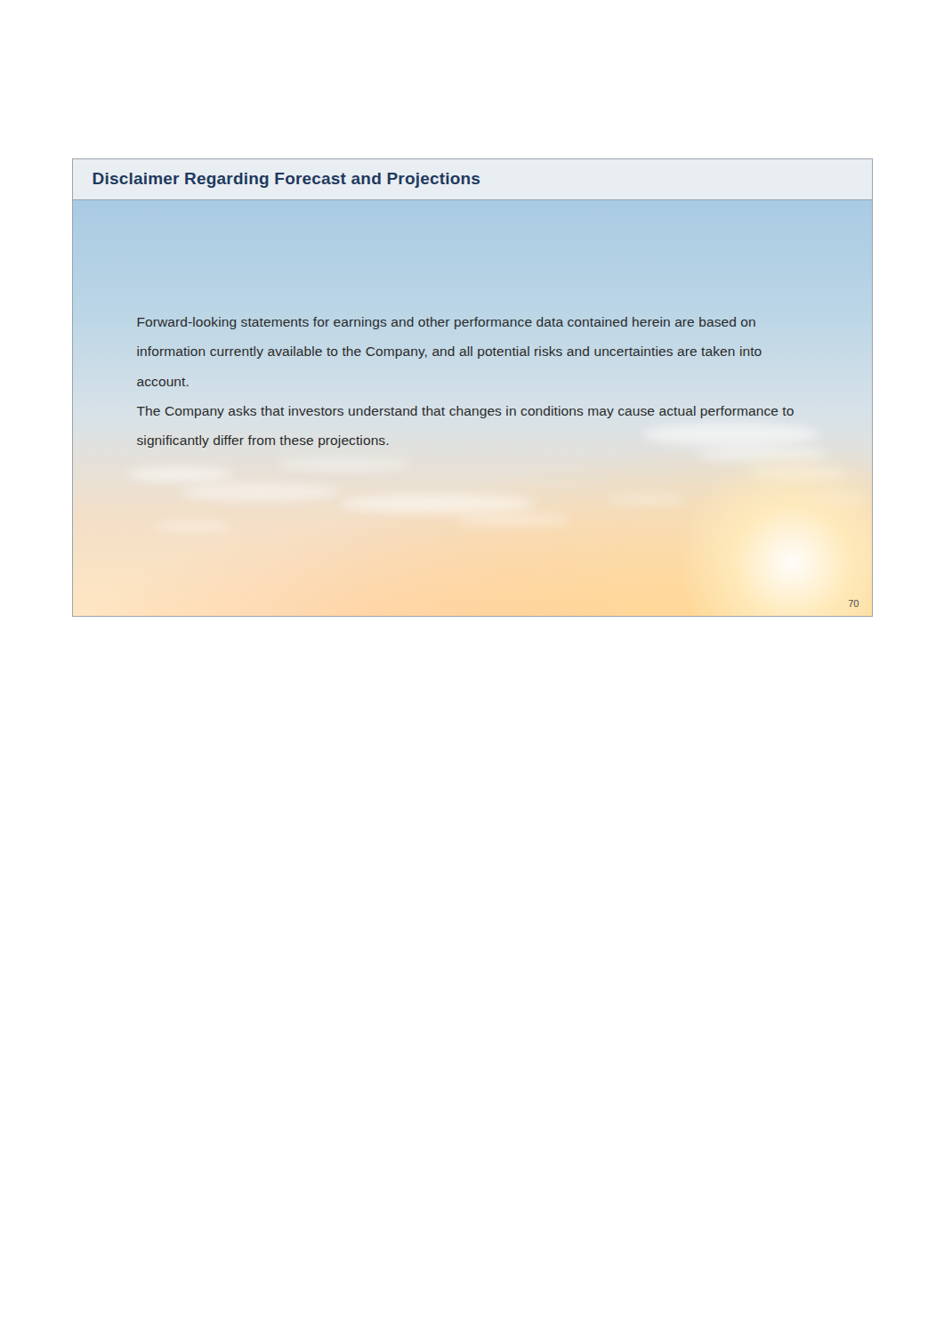Disclaimer Regarding Forecast and Projections
Forward-looking statements for earnings and other performance data contained herein are based on information currently available to the Company, and all potential risks and uncertainties are taken into account.
The Company asks that investors understand that changes in conditions may cause actual performance to significantly differ from these projections.
70